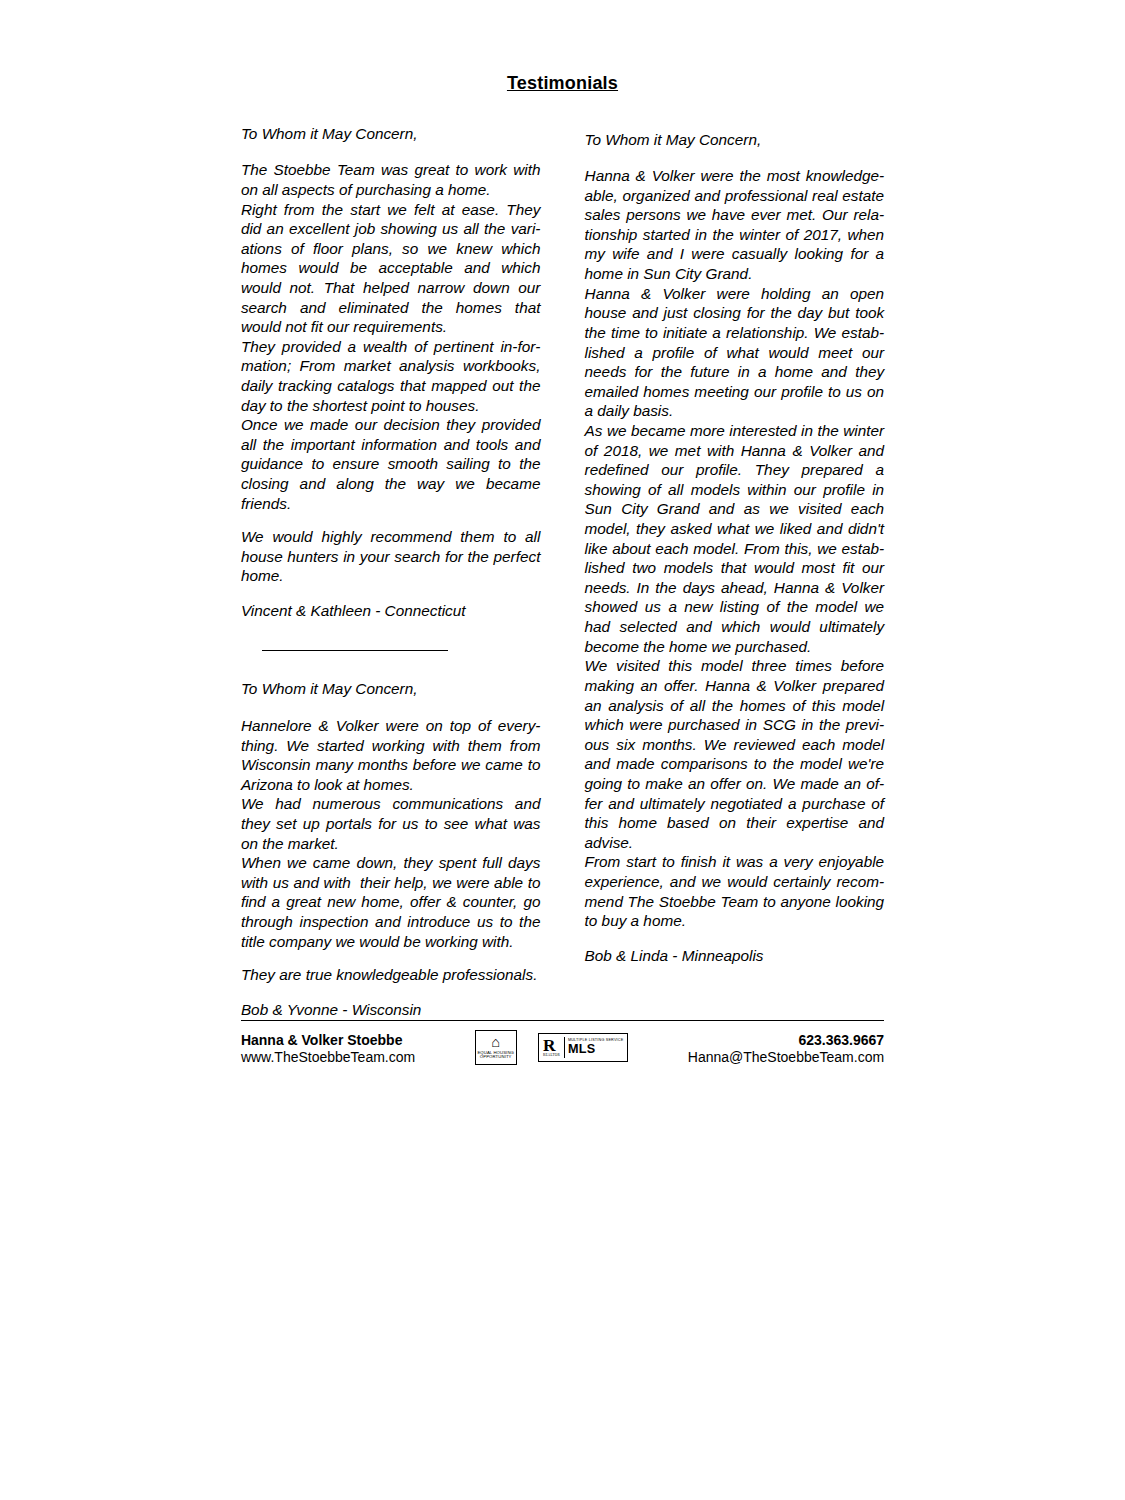Testimonials
To Whom it May Concern,
The Stoebbe Team was great to work with on all aspects of purchasing a home.
Right from the start we felt at ease. They did an excellent job showing us all the variations of floor plans, so we knew which homes would be acceptable and which would not. That helped narrow down our search and eliminated the homes that would not fit our requirements.
They provided a wealth of pertinent in-formation; From market analysis workbooks, daily tracking catalogs that mapped out the day to the shortest point to houses.
Once we made our decision they provided all the important information and tools and guidance to ensure smooth sailing to the closing and along the way we became friends.
We would highly recommend them to all house hunters in your search for the perfect home.
Vincent & Kathleen - Connecticut
To Whom it May Concern,
Hannelore & Volker were on top of everything. We started working with them from Wisconsin many months before we came to Arizona to look at homes.
We had numerous communications and they set up portals for us to see what was on the market.
When we came down, they spent full days with us and with their help, we were able to find a great new home, offer & counter, go through inspection and introduce us to the title company we would be working with.
They are true knowledgeable professionals.
Bob & Yvonne - Wisconsin
To Whom it May Concern,
Hanna & Volker were the most knowledgeable, organized and professional real estate sales persons we have ever met. Our relationship started in the winter of 2017, when my wife and I were casually looking for a home in Sun City Grand.
Hanna & Volker were holding an open house and just closing for the day but took the time to initiate a relationship. We established a profile of what would meet our needs for the future in a home and they emailed homes meeting our profile to us on a daily basis.
As we became more interested in the winter of 2018, we met with Hanna & Volker and redefined our profile. They prepared a showing of all models within our profile in Sun City Grand and as we visited each model, they asked what we liked and didn't like about each model. From this, we established two models that would most fit our needs. In the days ahead, Hanna & Volker showed us a new listing of the model we had selected and which would ultimately become the home we purchased.
We visited this model three times before making an offer. Hanna & Volker prepared an analysis of all the homes of this model which were purchased in SCG in the previous six months. We reviewed each model and made comparisons to the model we're going to make an offer on. We made an offer and ultimately negotiated a purchase of this home based on their expertise and advise.
From start to finish it was a very enjoyable experience, and we would certainly recommend The Stoebbe Team to anyone looking to buy a home.
Bob & Linda - Minneapolis
Hanna & Volker Stoebbe
www.TheStoebbeTeam.com
⌂ EQUAL HOUSING OPPORTUNITY
RREALTOR
MULTIPLE LISTING SERVICE MLS
623.363.9667
Hanna@TheStoebbeTeam.com